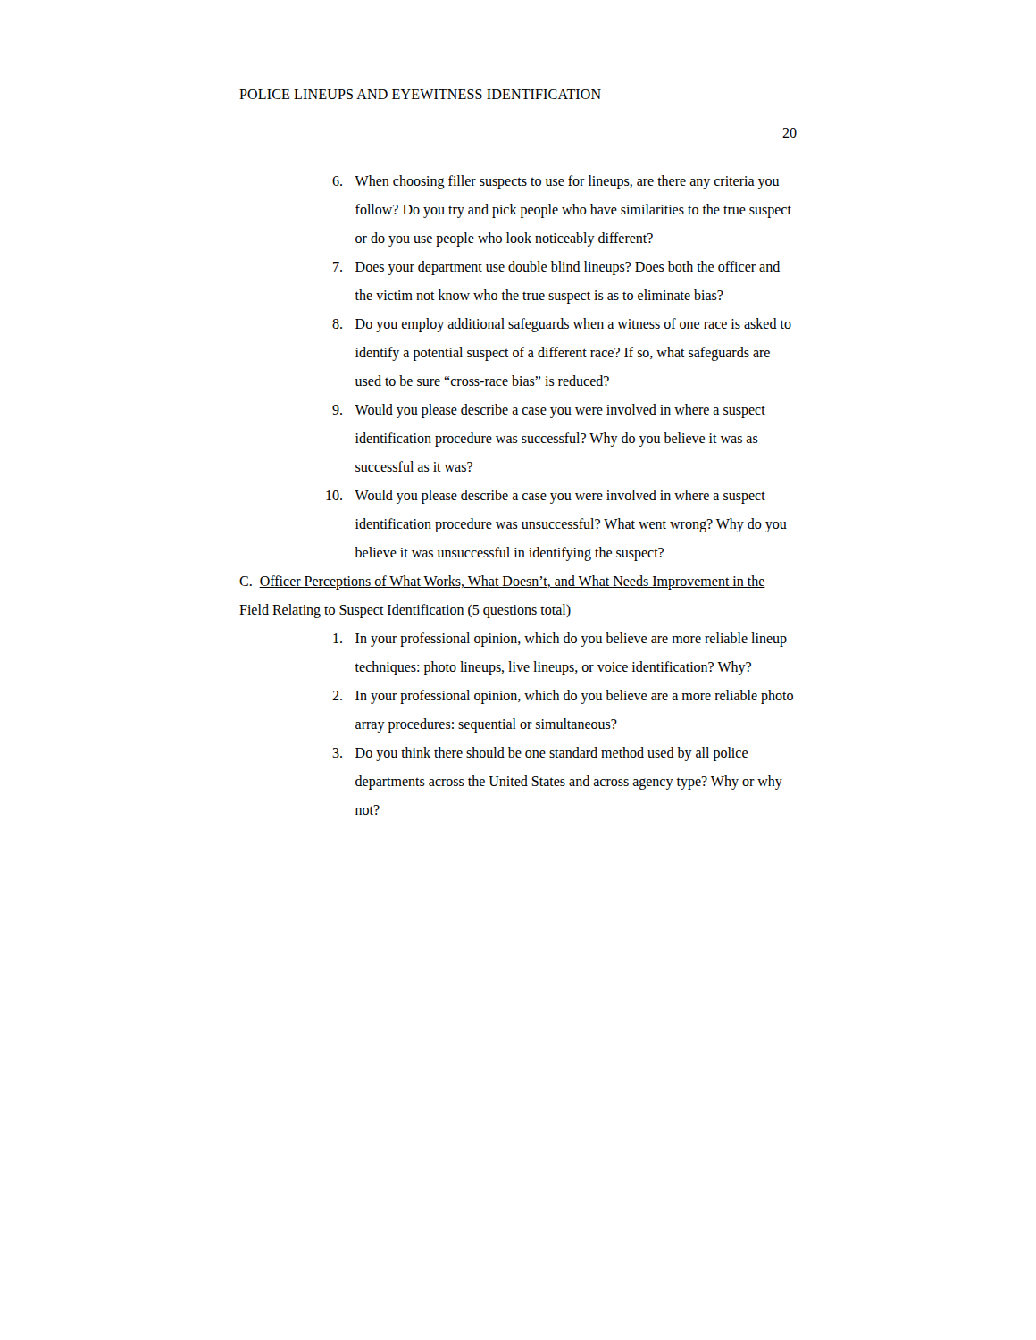Police Lineups and Eyewitness Identification
20
When choosing filler suspects to use for lineups, are there any criteria you follow? Do you try and pick people who have similarities to the true suspect or do you use people who look noticeably different?
Does your department use double blind lineups? Does both the officer and the victim not know who the true suspect is as to eliminate bias?
Do you employ additional safeguards when a witness of one race is asked to identify a potential suspect of a different race? If so, what safeguards are used to be sure “cross-race bias” is reduced?
Would you please describe a case you were involved in where a suspect identification procedure was successful? Why do you believe it was as successful as it was?
Would you please describe a case you were involved in where a suspect identification procedure was unsuccessful? What went wrong? Why do you believe it was unsuccessful in identifying the suspect?
C. Officer Perceptions of What Works, What Doesn’t, and What Needs Improvement in the
Field Relating to Suspect Identification (5 questions total)
In your professional opinion, which do you believe are more reliable lineup techniques: photo lineups, live lineups, or voice identification? Why?
In your professional opinion, which do you believe are a more reliable photo array procedures: sequential or simultaneous?
Do you think there should be one standard method used by all police departments across the United States and across agency type? Why or why not?